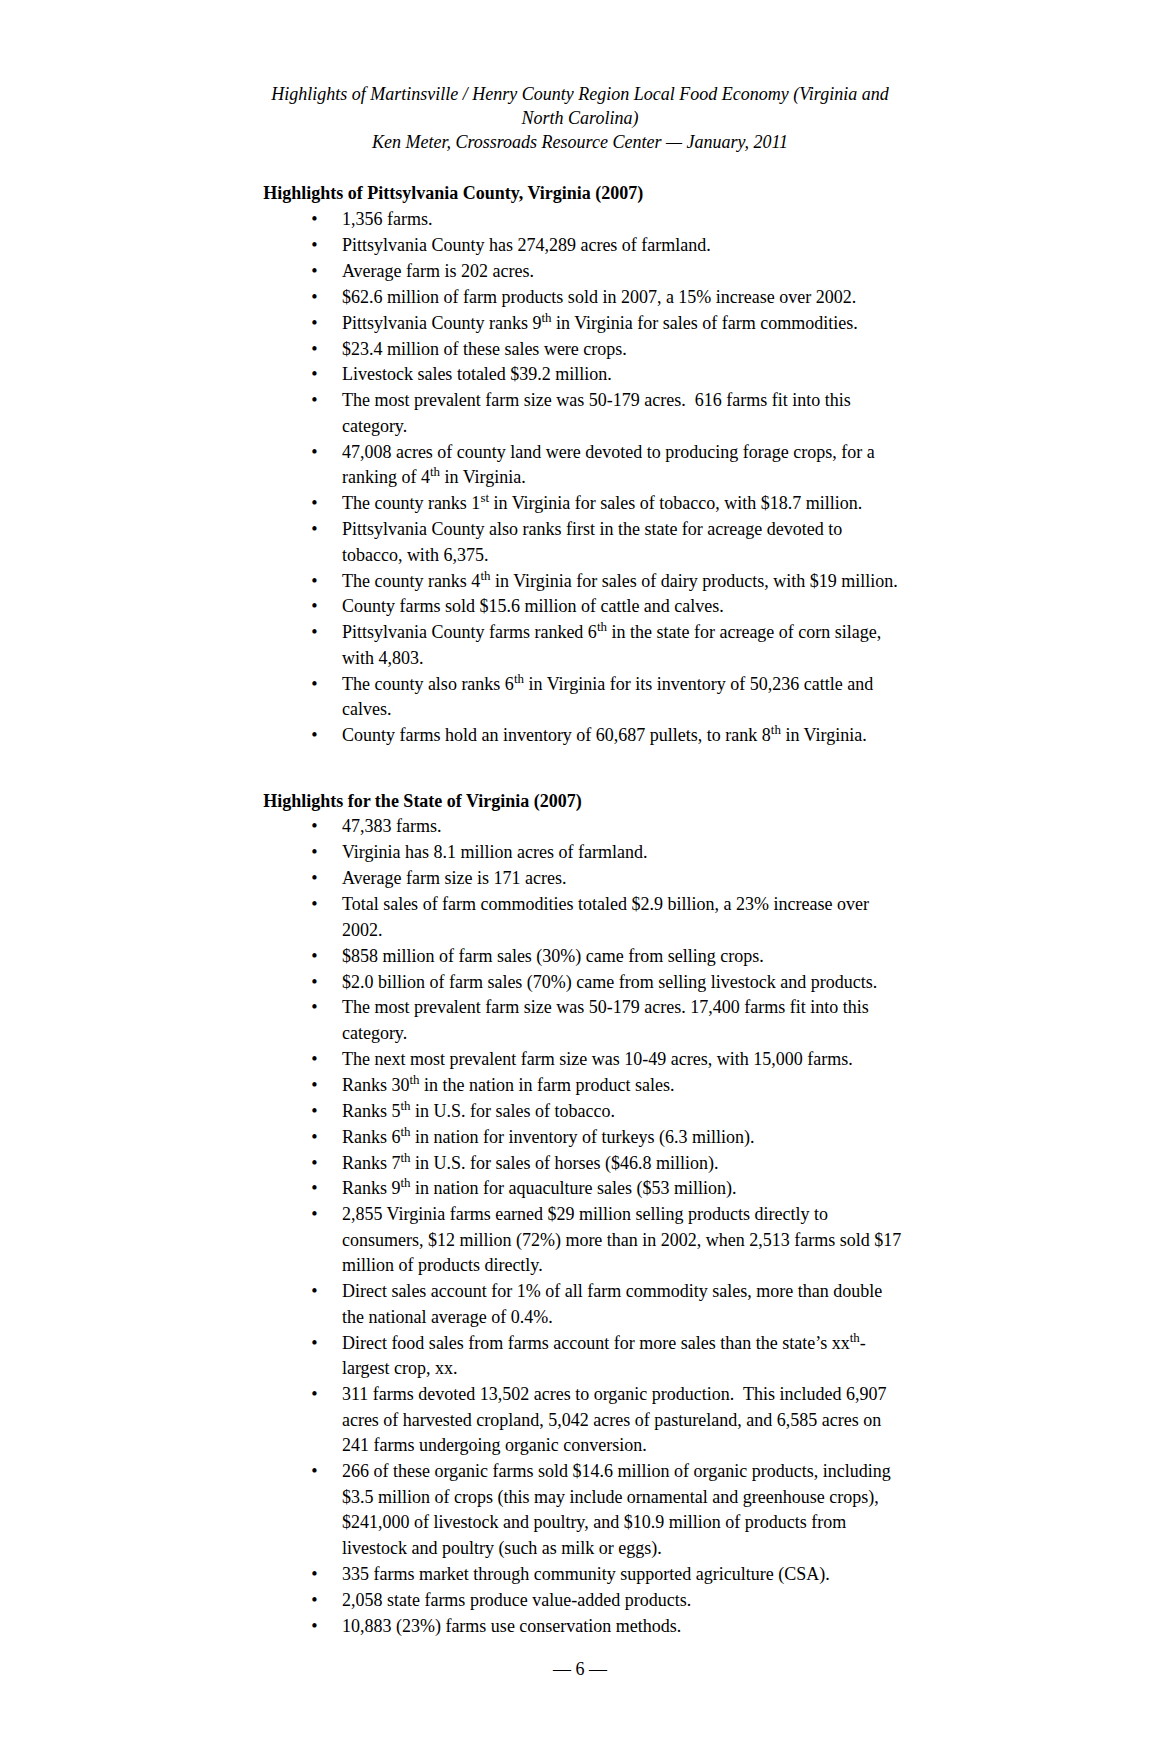Highlights of Martinsville / Henry County Region Local Food Economy (Virginia and North Carolina)
Ken Meter, Crossroads Resource Center — January, 2011
Highlights of Pittsylvania County, Virginia (2007)
1,356 farms.
Pittsylvania County has 274,289 acres of farmland.
Average farm is 202 acres.
$62.6 million of farm products sold in 2007, a 15% increase over 2002.
Pittsylvania County ranks 9th in Virginia for sales of farm commodities.
$23.4 million of these sales were crops.
Livestock sales totaled $39.2 million.
The most prevalent farm size was 50-179 acres. 616 farms fit into this category.
47,008 acres of county land were devoted to producing forage crops, for a ranking of 4th in Virginia.
The county ranks 1st in Virginia for sales of tobacco, with $18.7 million.
Pittsylvania County also ranks first in the state for acreage devoted to tobacco, with 6,375.
The county ranks 4th in Virginia for sales of dairy products, with $19 million.
County farms sold $15.6 million of cattle and calves.
Pittsylvania County farms ranked 6th in the state for acreage of corn silage, with 4,803.
The county also ranks 6th in Virginia for its inventory of 50,236 cattle and calves.
County farms hold an inventory of 60,687 pullets, to rank 8th in Virginia.
Highlights for the State of Virginia (2007)
47,383 farms.
Virginia has 8.1 million acres of farmland.
Average farm size is 171 acres.
Total sales of farm commodities totaled $2.9 billion, a 23% increase over 2002.
$858 million of farm sales (30%) came from selling crops.
$2.0 billion of farm sales (70%) came from selling livestock and products.
The most prevalent farm size was 50-179 acres. 17,400 farms fit into this category.
The next most prevalent farm size was 10-49 acres, with 15,000 farms.
Ranks 30th in the nation in farm product sales.
Ranks 5th in U.S. for sales of tobacco.
Ranks 6th in nation for inventory of turkeys (6.3 million).
Ranks 7th in U.S. for sales of horses ($46.8 million).
Ranks 9th in nation for aquaculture sales ($53 million).
2,855 Virginia farms earned $29 million selling products directly to consumers, $12 million (72%) more than in 2002, when 2,513 farms sold $17 million of products directly.
Direct sales account for 1% of all farm commodity sales, more than double the national average of 0.4%.
Direct food sales from farms account for more sales than the state’s xxth-largest crop, xx.
311 farms devoted 13,502 acres to organic production. This included 6,907 acres of harvested cropland, 5,042 acres of pastureland, and 6,585 acres on 241 farms undergoing organic conversion.
266 of these organic farms sold $14.6 million of organic products, including $3.5 million of crops (this may include ornamental and greenhouse crops), $241,000 of livestock and poultry, and $10.9 million of products from livestock and poultry (such as milk or eggs).
335 farms market through community supported agriculture (CSA).
2,058 state farms produce value-added products.
10,883 (23%) farms use conservation methods.
— 6 —